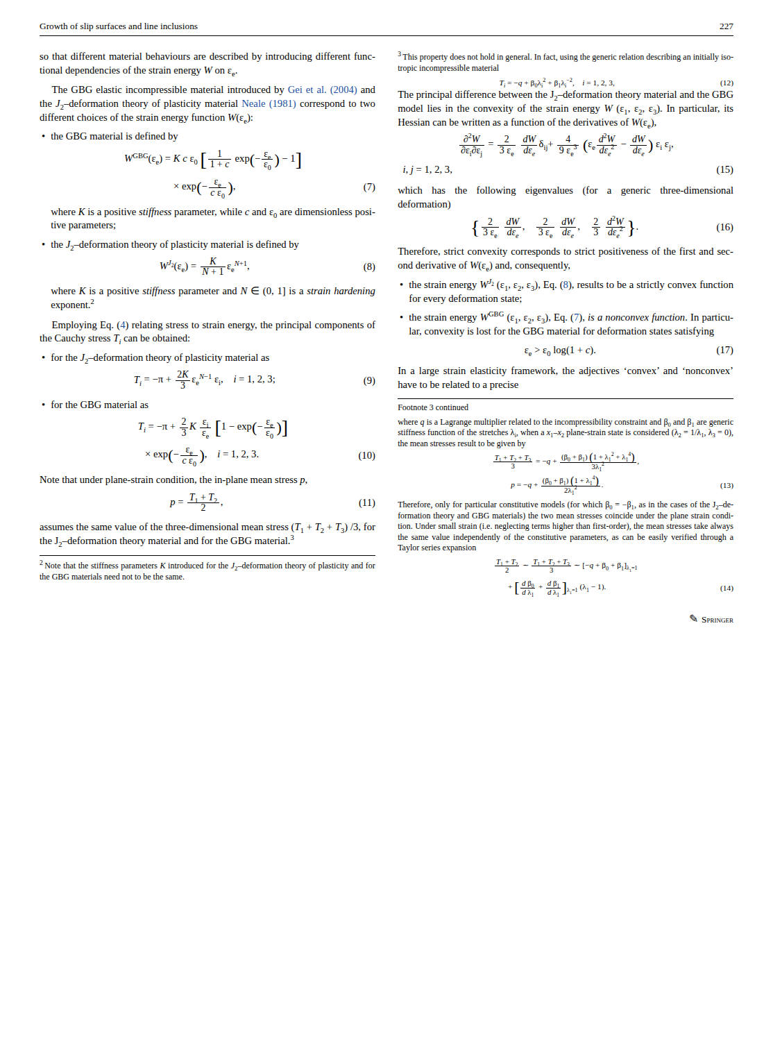Growth of slip surfaces and line inclusions 227
so that different material behaviours are described by introducing different functional dependencies of the strain energy W on εe.
The GBG elastic incompressible material introduced by Gei et al. (2004) and the J2–deformation theory of plasticity material Neale (1981) correspond to two different choices of the strain energy function W(εe):
the GBG material is defined by
WGBG(εe) = K c ε0 [11 + c exp(−εe ε0) − 1]
× exp(−εe c ε0),
(7)
where K is a positive stiffness parameter, while c and ε0 are dimensionless positive parameters;
the J2–deformation theory of plasticity material is defined by
WJ2(εe) = KN + 1εeN+1,
(8)
where K is a positive stiffness parameter and N ∈ (0, 1] is a strain hardening exponent.2
Employing Eq. (4) relating stress to strain energy, the principal components of the Cauchy stress Ti can be obtained:
for the J2–deformation theory of plasticity material as
Ti = −π + 2K 3εeN−1 εi, i = 1, 2, 3;
(9)
for the GBG material as
Ti = −π + 23 K εi εe [1 − exp(−εe ε0)]
× exp(−εe c ε0), i = 1, 2, 3.
(10)
Note that under plane-strain condition, the in-plane mean stress p,
p = T1 + T22,
(11)
assumes the same value of the three-dimensional mean stress (T1 + T2 + T3) /3, for the J2–deformation theory material and for the GBG material.3
2 Note that the stiffness parameters K introduced for the J2–deformation theory of plasticity and for the GBG materials need not to be the same.
3 This property does not hold in general. In fact, using the generic relation describing an initially isotropic incompressible material
Ti = −q + β0λi2 + β1λi−2, i = 1, 2, 3,
(12)
The principal difference between the J2–deformation theory material and the GBG model lies in the convexity of the strain energy W (ε1, ε2, ε3). In particular, its Hessian can be written as a function of the derivatives of W(εe),
∂2W∂εi∂εj = 23 εe dW dεeδij+ 49 εe3 (εed2W dεe2 − dW dεe) εi εj,
i, j = 1, 2, 3,
(15)
which has the following eigenvalues (for a generic three-dimensional deformation)
{23 εe dW dεe, 23 εe dW dεe, 23 d2W dεe2}.
(16)
Therefore, strict convexity corresponds to strict positiveness of the first and second derivative of W(εe) and, consequently,
the strain energy WJ2 (ε1, ε2, ε3), Eq. (8), results to be a strictly convex function for every deformation state;
the strain energy WGBG (ε1, ε2, ε3), Eq. (7), is a nonconvex function. In particular, convexity is lost for the GBG material for deformation states satisfying
εe > ε0 log(1 + c).
(17)
In a large strain elasticity framework, the adjectives ‘convex’ and ‘nonconvex’ have to be related to a precise
Footnote 3 continued
where q is a Lagrange multiplier related to the incompressibility constraint and β0 and β1 are generic stiffness function of the stretches λi, when a x1–x2 plane-strain state is considered (λ2 = 1/λ1, λ3 = 0), the mean stresses result to be given by
T1 + T2 + T33 = −q + (β0 + β1) (1 + λ12 + λ14) 3λ12,
p = −q + (β0 + β1) (1 + λ14) 2λ12.
(13)
Therefore, only for particular constitutive models (for which β0 = −β1, as in the cases of the J2–deformation theory and GBG materials) the two mean stresses coincide under the plane strain condition. Under small strain (i.e. neglecting terms higher than first-order), the mean stresses take always the same value independently of the constitutive parameters, as can be easily verified through a Taylor series expansion
T1 + T22 ∼ T1 + T2 + T33 ∼ [−q + β0 + β1]λ1=1
+ [d β0 d λ1 + d β1 d λ1]λ1=1 (λ1 − 1).
(14)
✎Springer